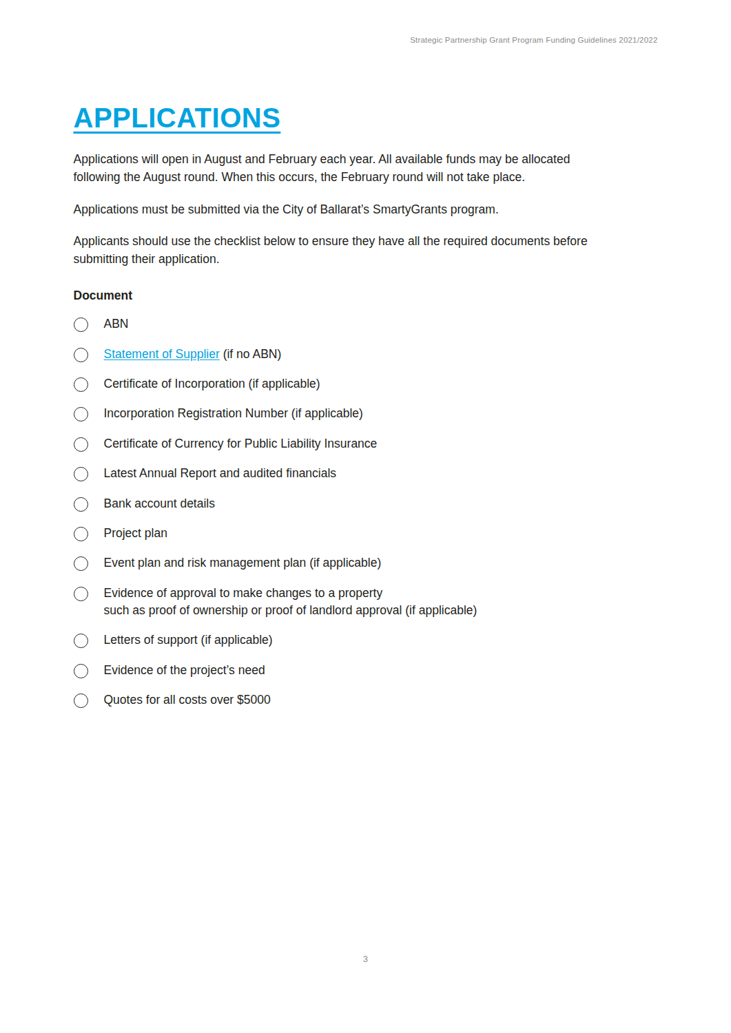Strategic Partnership Grant Program Funding Guidelines 2021/2022
APPLICATIONS
Applications will open in August and February each year. All available funds may be allocated following the August round. When this occurs, the February round will not take place.
Applications must be submitted via the City of Ballarat’s SmartyGrants program.
Applicants should use the checklist below to ensure they have all the required documents before submitting their application.
Document
ABN
Statement of Supplier (if no ABN)
Certificate of Incorporation (if applicable)
Incorporation Registration Number (if applicable)
Certificate of Currency for Public Liability Insurance
Latest Annual Report and audited financials
Bank account details
Project plan
Event plan and risk management plan (if applicable)
Evidence of approval to make changes to a propertysuch as proof of ownership or proof of landlord approval (if applicable)
Letters of support (if applicable)
Evidence of the project’s need
Quotes for all costs over $5000
3